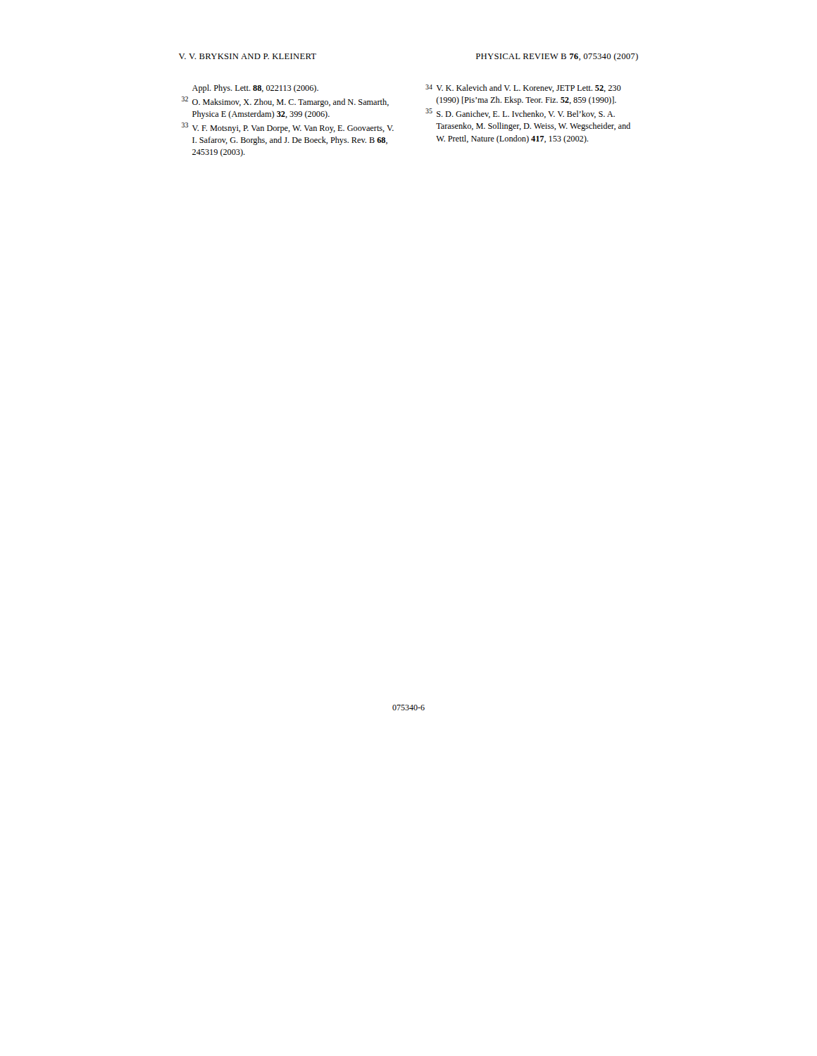V. V. Bryksin and P. Kleinert
Physical Review B 76, 075340 (2007)
Appl. Phys. Lett. 88, 022113 (2006).
32 O. Maksimov, X. Zhou, M. C. Tamargo, and N. Samarth, Physica E (Amsterdam) 32, 399 (2006).
33 V. F. Motsnyi, P. Van Dorpe, W. Van Roy, E. Goovaerts, V. I. Safarov, G. Borghs, and J. De Boeck, Phys. Rev. B 68, 245319 (2003).
34 V. K. Kalevich and V. L. Korenev, JETP Lett. 52, 230 (1990) [Pis’ma Zh. Eksp. Teor. Fiz. 52, 859 (1990)].
35 S. D. Ganichev, E. L. Ivchenko, V. V. Bel’kov, S. A. Tarasenko, M. Sollinger, D. Weiss, W. Wegscheider, and W. Prettl, Nature (London) 417, 153 (2002).
075340-6